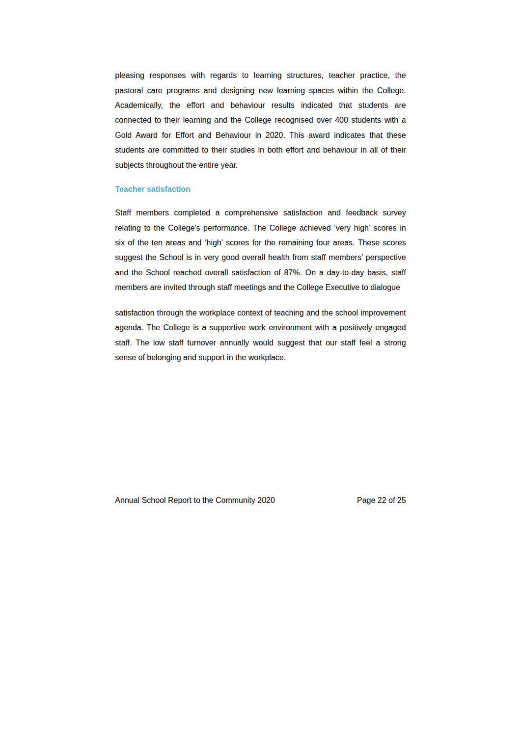pleasing responses with regards to learning structures, teacher practice, the pastoral care programs and designing new learning spaces within the College. Academically, the effort and behaviour results indicated that students are connected to their learning and the College recognised over 400 students with a Gold Award for Effort and Behaviour in 2020. This award indicates that these students are committed to their studies in both effort and behaviour in all of their subjects throughout the entire year.
Teacher satisfaction
Staff members completed a comprehensive satisfaction and feedback survey relating to the College's performance. The College achieved ‘very high’ scores in six of the ten areas and ‘high’ scores for the remaining four areas. These scores suggest the School is in very good overall health from staff members’ perspective and the School reached overall satisfaction of 87%. On a day-to-day basis, staff members are invited through staff meetings and the College Executive to dialogue
satisfaction through the workplace context of teaching and the school improvement agenda. The College is a supportive work environment with a positively engaged staff. The low staff turnover annually would suggest that our staff feel a strong sense of belonging and support in the workplace.
Annual School Report to the Community 2020 Page 22 of 25